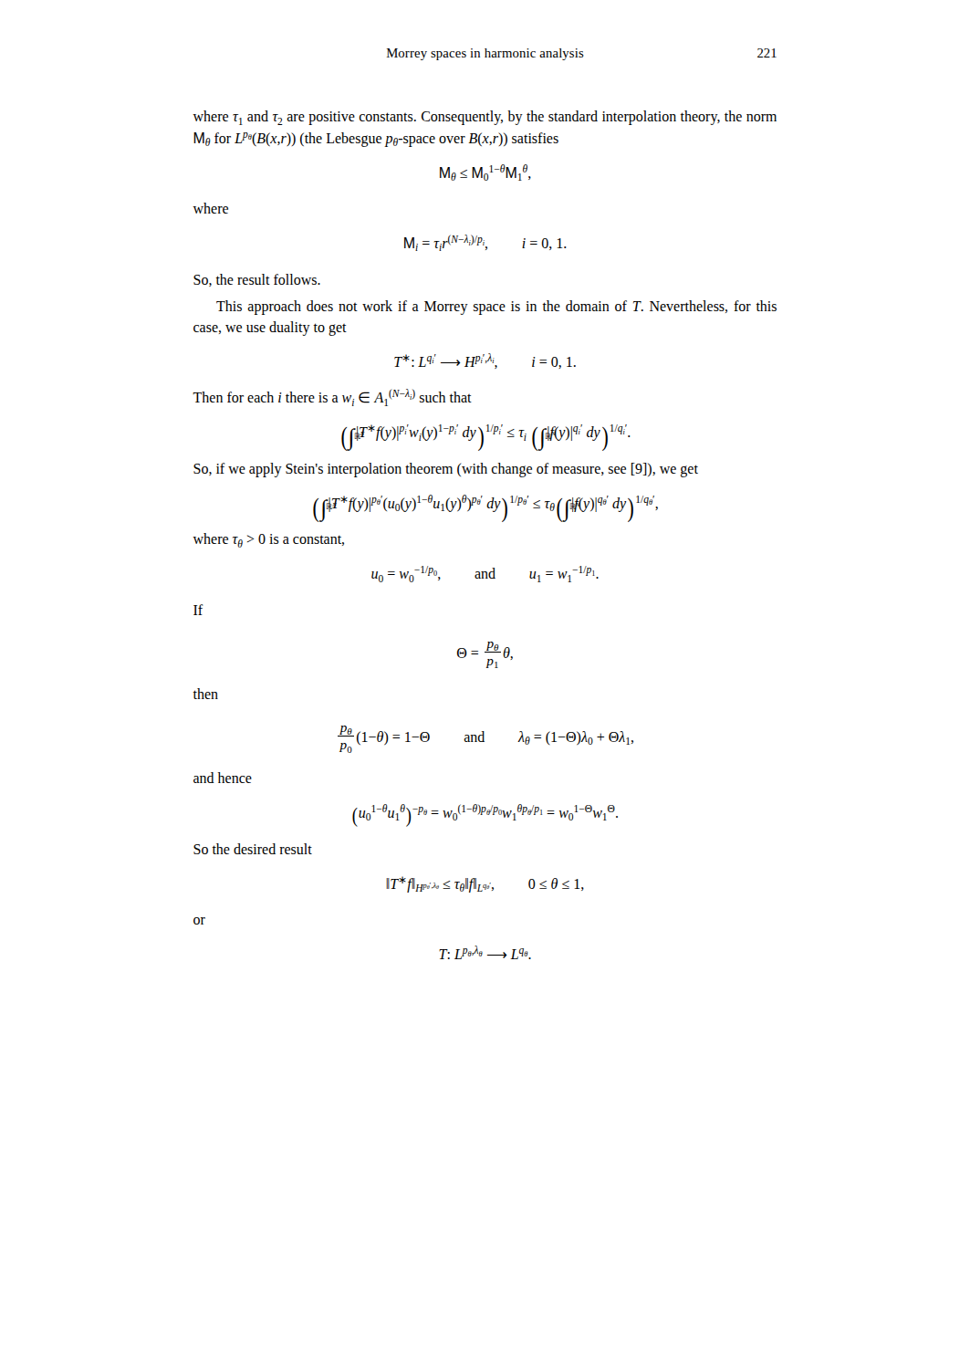Morrey spaces in harmonic analysis 221
where τ1 and τ2 are positive constants. Consequently, by the standard interpolation theory, the norm Mθ for Lpθ(B(x,r)) (the Lebesgue pθ-space over B(x,r)) satisfies
Mθ ≤ M01−θM1θ,
where
Mi = τir(N−λi)/pi, i = 0, 1.
So, the result follows.
This approach does not work if a Morrey space is in the domain of T. Nevertheless, for this case, we use duality to get
T∗: Lqi′ ⟶ Hpi′,λi, i = 0, 1.
Then for each i there is a wi ∈ A1(N−λi) such that
(∫ℝN|T∗f(y)|pi′wi(y)1−pi′ dy)1/pi′ ≤ τi (∫ℝN|f(y)|qi′ dy)1/qi′.
So, if we apply Stein's interpolation theorem (with change of measure, see [9]), we get
(∫ℝN|T∗f(y)|pθ′(u0(y)1−θu1(y)θ)pθ′ dy)1/pθ′ ≤ τθ(∫ℝN|f(y)|qθ′ dy)1/qθ′,
where τθ > 0 is a constant,
u0 = w0−1/p0, and u1 = w1−1/p1.
If
Θ = pθ p1 θ,
then
pθ p0(1−θ) = 1−Θ and λθ = (1−Θ)λ0 + Θλ1,
and hence
(u01−θu1θ)−pθ = w0(1−θ)pθ/p0w1θpθ/p1 = w01−Θw1Θ.
So the desired result
‖T∗f‖Hpθ′,λθ ≤ τθ‖f‖Lqθ′, 0 ≤ θ ≤ 1,
or
T: Lpθ,λθ ⟶ Lqθ.